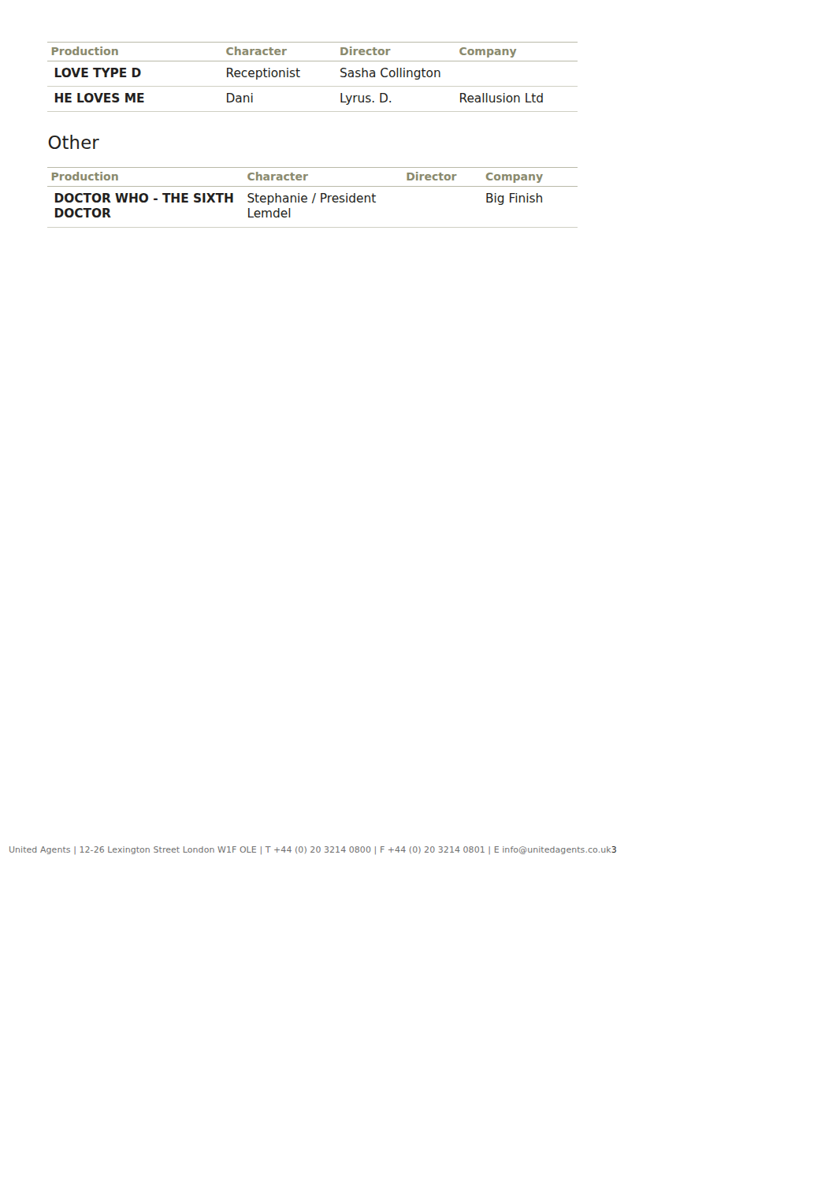| Production | Character | Director | Company |
| --- | --- | --- | --- |
| LOVE TYPE D | Receptionist | Sasha Collington | |
| HE LOVES ME | Dani | Lyrus. D. | Reallusion Ltd |
Other
| Production | Character | Director | Company |
| --- | --- | --- | --- |
| DOCTOR WHO - THE SIXTH DOCTOR | Stephanie / President Lemdel | | Big Finish |
United Agents | 12-26 Lexington Street London W1F OLE | T +44 (0) 20 3214 0800 | F +44 (0) 20 3214 0801 | E info@unitedagents.co.uk3